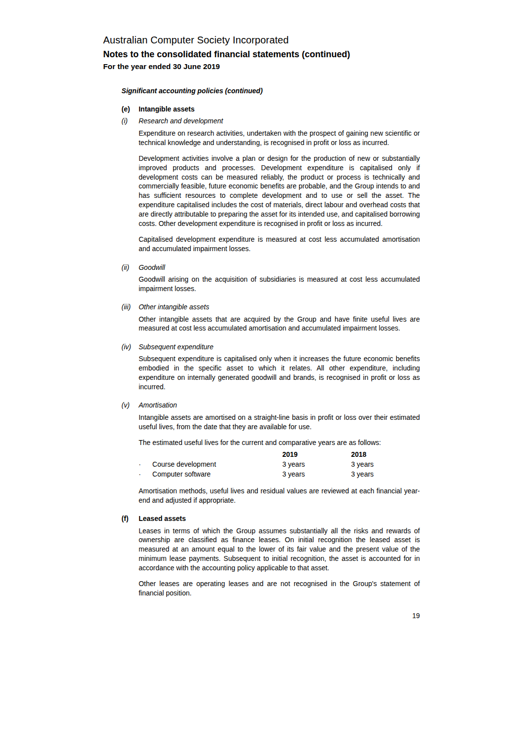Australian Computer Society Incorporated
Notes to the consolidated financial statements (continued)
For the year ended 30 June 2019
Significant accounting policies (continued)
(e)
Intangible assets
(i)
Research and development
Expenditure on research activities, undertaken with the prospect of gaining new scientific or technical knowledge and understanding, is recognised in profit or loss as incurred.
Development activities involve a plan or design for the production of new or substantially improved products and processes. Development expenditure is capitalised only if development costs can be measured reliably, the product or process is technically and commercially feasible, future economic benefits are probable, and the Group intends to and has sufficient resources to complete development and to use or sell the asset. The expenditure capitalised includes the cost of materials, direct labour and overhead costs that are directly attributable to preparing the asset for its intended use, and capitalised borrowing costs. Other development expenditure is recognised in profit or loss as incurred.
Capitalised development expenditure is measured at cost less accumulated amortisation and accumulated impairment losses.
(ii)
Goodwill
Goodwill arising on the acquisition of subsidiaries is measured at cost less accumulated impairment losses.
(iii)
Other intangible assets
Other intangible assets that are acquired by the Group and have finite useful lives are measured at cost less accumulated amortisation and accumulated impairment losses.
(iv)
Subsequent expenditure
Subsequent expenditure is capitalised only when it increases the future economic benefits embodied in the specific asset to which it relates. All other expenditure, including expenditure on internally generated goodwill and brands, is recognised in profit or loss as incurred.
(v)
Amortisation
Intangible assets are amortised on a straight-line basis in profit or loss over their estimated useful lives, from the date that they are available for use.
The estimated useful lives for the current and comparative years are as follows:
| | | 2019 | 2018 |
| · | Course development | 3 years | 3 years |
| · | Computer software | 3 years | 3 years |
Amortisation methods, useful lives and residual values are reviewed at each financial year-end and adjusted if appropriate.
(f)
Leased assets
Leases in terms of which the Group assumes substantially all the risks and rewards of ownership are classified as finance leases. On initial recognition the leased asset is measured at an amount equal to the lower of its fair value and the present value of the minimum lease payments. Subsequent to initial recognition, the asset is accounted for in accordance with the accounting policy applicable to that asset.
Other leases are operating leases and are not recognised in the Group's statement of financial position.
19